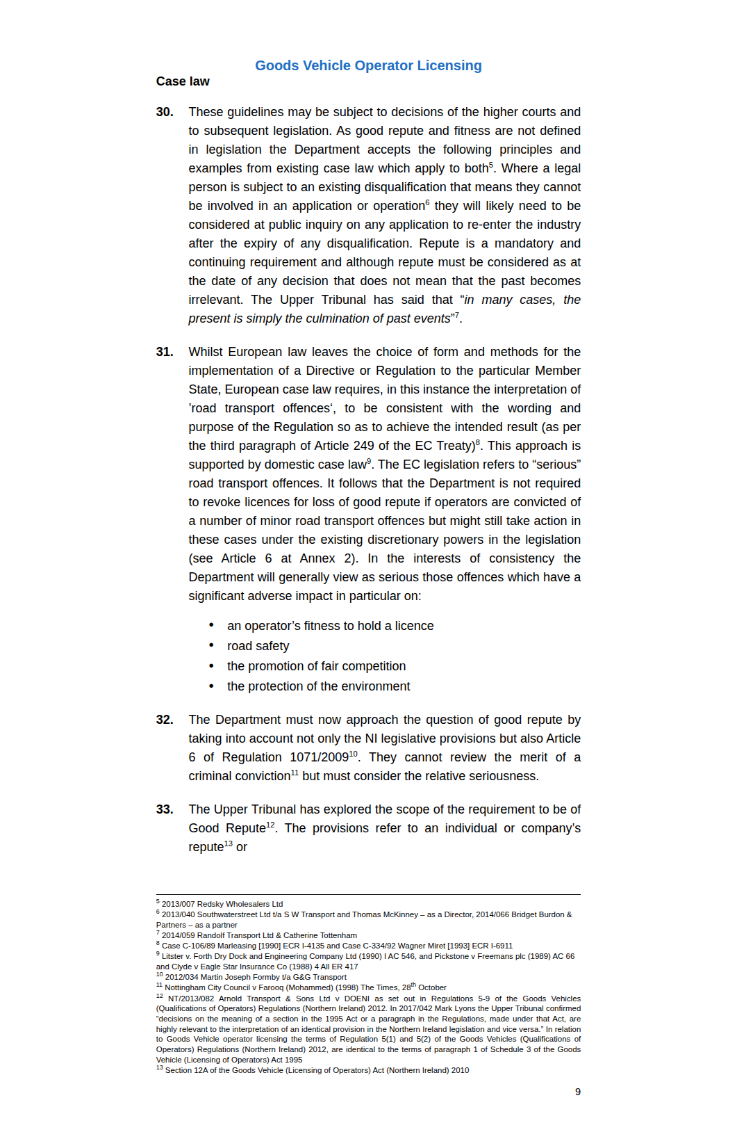Goods Vehicle Operator Licensing
Case law
30. These guidelines may be subject to decisions of the higher courts and to subsequent legislation. As good repute and fitness are not defined in legislation the Department accepts the following principles and examples from existing case law which apply to both5. Where a legal person is subject to an existing disqualification that means they cannot be involved in an application or operation6 they will likely need to be considered at public inquiry on any application to re-enter the industry after the expiry of any disqualification. Repute is a mandatory and continuing requirement and although repute must be considered as at the date of any decision that does not mean that the past becomes irrelevant. The Upper Tribunal has said that “in many cases, the present is simply the culmination of past events”7.
31. Whilst European law leaves the choice of form and methods for the implementation of a Directive or Regulation to the particular Member State, European case law requires, in this instance the interpretation of ’road transport offences‘, to be consistent with the wording and purpose of the Regulation so as to achieve the intended result (as per the third paragraph of Article 249 of the EC Treaty)8. This approach is supported by domestic case law9. The EC legislation refers to “serious” road transport offences. It follows that the Department is not required to revoke licences for loss of good repute if operators are convicted of a number of minor road transport offences but might still take action in these cases under the existing discretionary powers in the legislation (see Article 6 at Annex 2). In the interests of consistency the Department will generally view as serious those offences which have a significant adverse impact in particular on:
an operator’s fitness to hold a licence
road safety
the promotion of fair competition
the protection of the environment
32. The Department must now approach the question of good repute by taking into account not only the NI legislative provisions but also Article 6 of Regulation 1071/200910. They cannot review the merit of a criminal conviction11 but must consider the relative seriousness.
33. The Upper Tribunal has explored the scope of the requirement to be of Good Repute12. The provisions refer to an individual or company’s repute13 or
5 2013/007 Redsky Wholesalers Ltd
6 2013/040 Southwaterstreet Ltd t/a S W Transport and Thomas McKinney – as a Director, 2014/066 Bridget Burdon & Partners – as a partner
7 2014/059 Randolf Transport Ltd & Catherine Tottenham
8 Case C-106/89 Marleasing [1990] ECR I-4135 and Case C-334/92 Wagner Miret [1993] ECR I-6911
9 Litster v. Forth Dry Dock and Engineering Company Ltd (1990) I AC 546, and Pickstone v Freemans plc (1989) AC 66 and Clyde v Eagle Star Insurance Co (1988) 4 All ER 417
10 2012/034 Martin Joseph Formby t/a G&G Transport
11 Nottingham City Council v Farooq (Mohammed) (1998) The Times, 28th October
12 NT/2013/082 Arnold Transport & Sons Ltd v DOENI as set out in Regulations 5-9 of the Goods Vehicles (Qualifications of Operators) Regulations (Northern Ireland) 2012. In 2017/042 Mark Lyons the Upper Tribunal confirmed “decisions on the meaning of a section in the 1995 Act or a paragraph in the Regulations, made under that Act, are highly relevant to the interpretation of an identical provision in the Northern Ireland legislation and vice versa.” In relation to Goods Vehicle operator licensing the terms of Regulation 5(1) and 5(2) of the Goods Vehicles (Qualifications of Operators) Regulations (Northern Ireland) 2012, are identical to the terms of paragraph 1 of Schedule 3 of the Goods Vehicle (Licensing of Operators) Act 1995
13 Section 12A of the Goods Vehicle (Licensing of Operators) Act (Northern Ireland) 2010
9